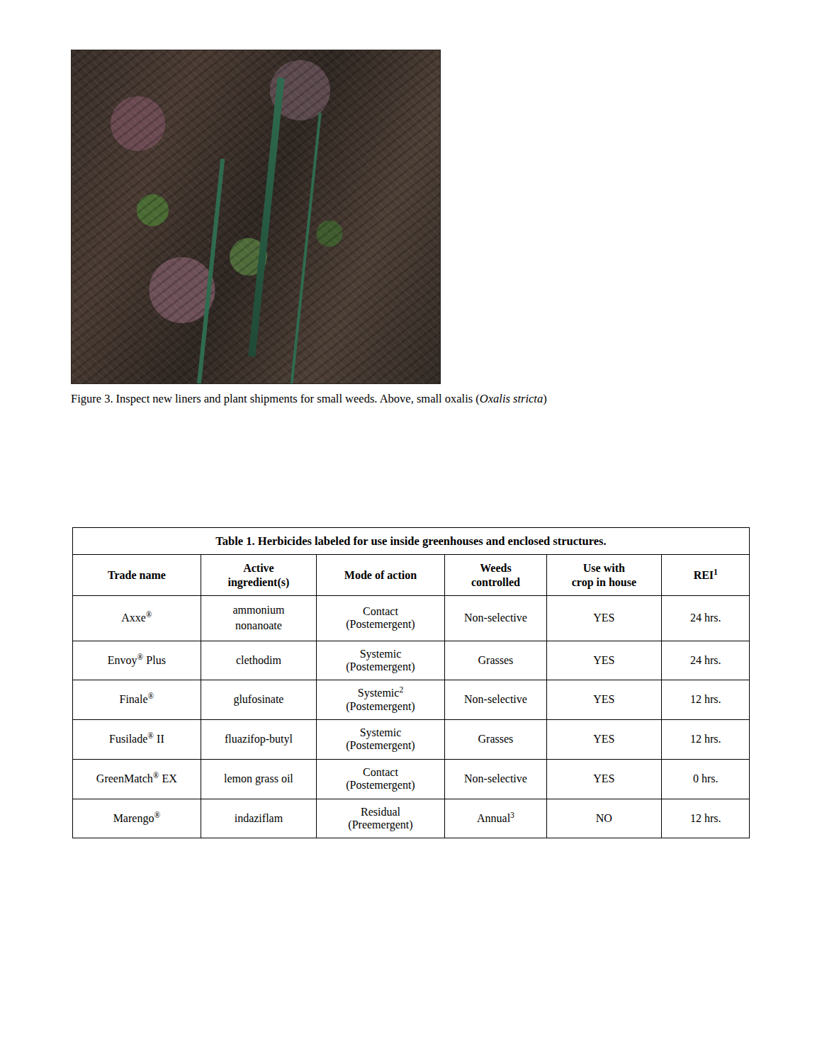Figure 3. Inspect new liners and plant shipments for small weeds. Above, small oxalis (Oxalis stricta)
Table 1. Herbicides labeled for use inside greenhouses and enclosed structures.
| Trade name | Active ingredient(s) | Mode of action | Weeds controlled | Use with crop in house | REI 1 |
| --- | --- | --- | --- | --- | --- |
| Axxe ® | ammonium nonanoate | Contact (Postemergent) | Non-selective | YES | 24 hrs. |
| Envoy ® Plus | clethodim | Systemic (Postemergent) | Grasses | YES | 24 hrs. |
| Finale ® | glufosinate | Systemic 2 (Postemergent) | Non-selective | YES | 12 hrs. |
| Fusilade ® II | fluazifop-butyl | Systemic (Postemergent) | Grasses | YES | 12 hrs. |
| GreenMatch ® EX | lemon grass oil | Contact (Postemergent) | Non-selective | YES | 0 hrs. |
| Marengo ® | indaziflam | Residual (Preemergent) | Annual 3 | NO | 12 hrs. |